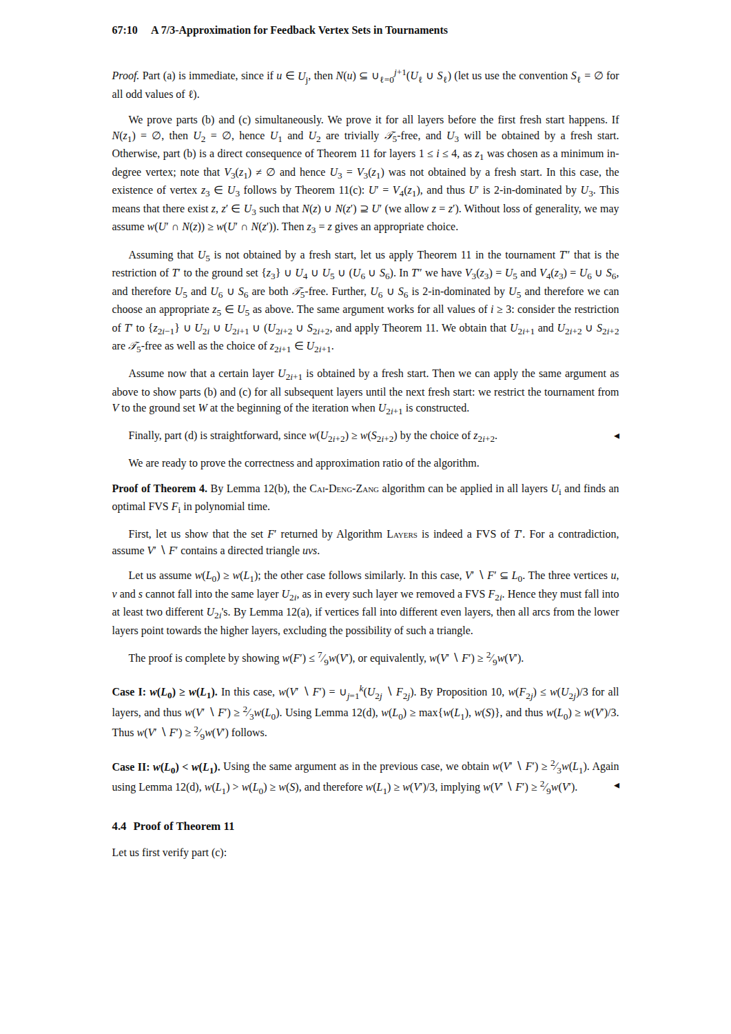67:10 A 7/3-Approximation for Feedback Vertex Sets in Tournaments
Proof. Part (a) is immediate, since if u ∈ Uj, then N(u) ⊆ ∪ℓ=0j+1(Uℓ ∪ Sℓ) (let us use the convention Sℓ = ∅ for all odd values of ℓ).
We prove parts (b) and (c) simultaneously. We prove it for all layers before the first fresh start happens. If N(z1) = ∅, then U2 = ∅, hence U1 and U2 are trivially 𝒯5-free, and U3 will be obtained by a fresh start. Otherwise, part (b) is a direct consequence of Theorem 11 for layers 1 ≤ i ≤ 4, as z1 was chosen as a minimum in-degree vertex; note that V3(z1) ≠ ∅ and hence U3 = V3(z1) was not obtained by a fresh start. In this case, the existence of vertex z3 ∈ U3 follows by Theorem 11(c): U′ = V4(z1), and thus U′ is 2-in-dominated by U3. This means that there exist z, z′ ∈ U3 such that N(z) ∪ N(z′) ⊇ U′ (we allow z = z′). Without loss of generality, we may assume w(U′ ∩ N(z)) ≥ w(U′ ∩ N(z′)). Then z3 = z gives an appropriate choice.
Assuming that U5 is not obtained by a fresh start, let us apply Theorem 11 in the tournament T″ that is the restriction of T′ to the ground set {z3} ∪ U4 ∪ U5 ∪ (U6 ∪ S6). In T″ we have V3(z3) = U5 and V4(z3) = U6 ∪ S6, and therefore U5 and U6 ∪ S6 are both 𝒯5-free. Further, U6 ∪ S6 is 2-in-dominated by U5 and therefore we can choose an appropriate z5 ∈ U5 as above. The same argument works for all values of i ≥ 3: consider the restriction of T′ to {z2i−1} ∪ U2i ∪ U2i+1 ∪ (U2i+2 ∪ S2i+2, and apply Theorem 11. We obtain that U2i+1 and U2i+2 ∪ S2i+2 are 𝒯5-free as well as the choice of z2i+1 ∈ U2i+1.
Assume now that a certain layer U2i+1 is obtained by a fresh start. Then we can apply the same argument as above to show parts (b) and (c) for all subsequent layers until the next fresh start: we restrict the tournament from V to the ground set W at the beginning of the iteration when U2i+1 is constructed.
Finally, part (d) is straightforward, since w(U2i+2) ≥ w(S2i+2) by the choice of z2i+2. ◂
We are ready to prove the correctness and approximation ratio of the algorithm.
Proof of Theorem 4. By Lemma 12(b), the Cai-Deng-Zang algorithm can be applied in all layers Ui and finds an optimal FVS Fi in polynomial time.
First, let us show that the set F′ returned by Algorithm Layers is indeed a FVS of T′. For a contradiction, assume V′ ∖ F′ contains a directed triangle uvs.
Let us assume w(L0) ≥ w(L1); the other case follows similarly. In this case, V′ ∖ F′ ⊆ L0. The three vertices u, v and s cannot fall into the same layer U2i, as in every such layer we removed a FVS F2i. Hence they must fall into at least two different U2i's. By Lemma 12(a), if vertices fall into different even layers, then all arcs from the lower layers point towards the higher layers, excluding the possibility of such a triangle.
The proof is complete by showing w(F′) ≤ 7⁄9w(V′), or equivalently, w(V′ ∖ F′) ≥ 2⁄9w(V′).
Case I: w(L0) ≥ w(L1). In this case, w(V′ ∖ F′) = ∪j=1k(U2j ∖ F2j). By Proposition 10, w(F2j) ≤ w(U2j)/3 for all layers, and thus w(V′ ∖ F′) ≥ 2⁄3w(L0). Using Lemma 12(d), w(L0) ≥ max{w(L1), w(S)}, and thus w(L0) ≥ w(V′)/3. Thus w(V′ ∖ F′) ≥ 2⁄9w(V′) follows.
Case II: w(L0) < w(L1). Using the same argument as in the previous case, we obtain w(V′ ∖ F′) ≥ 2⁄3w(L1). Again using Lemma 12(d), w(L1) > w(L0) ≥ w(S), and therefore w(L1) ≥ w(V′)/3, implying w(V′ ∖ F′) ≥ 2⁄9w(V′). ◂
4.4 Proof of Theorem 11
Let us first verify part (c):